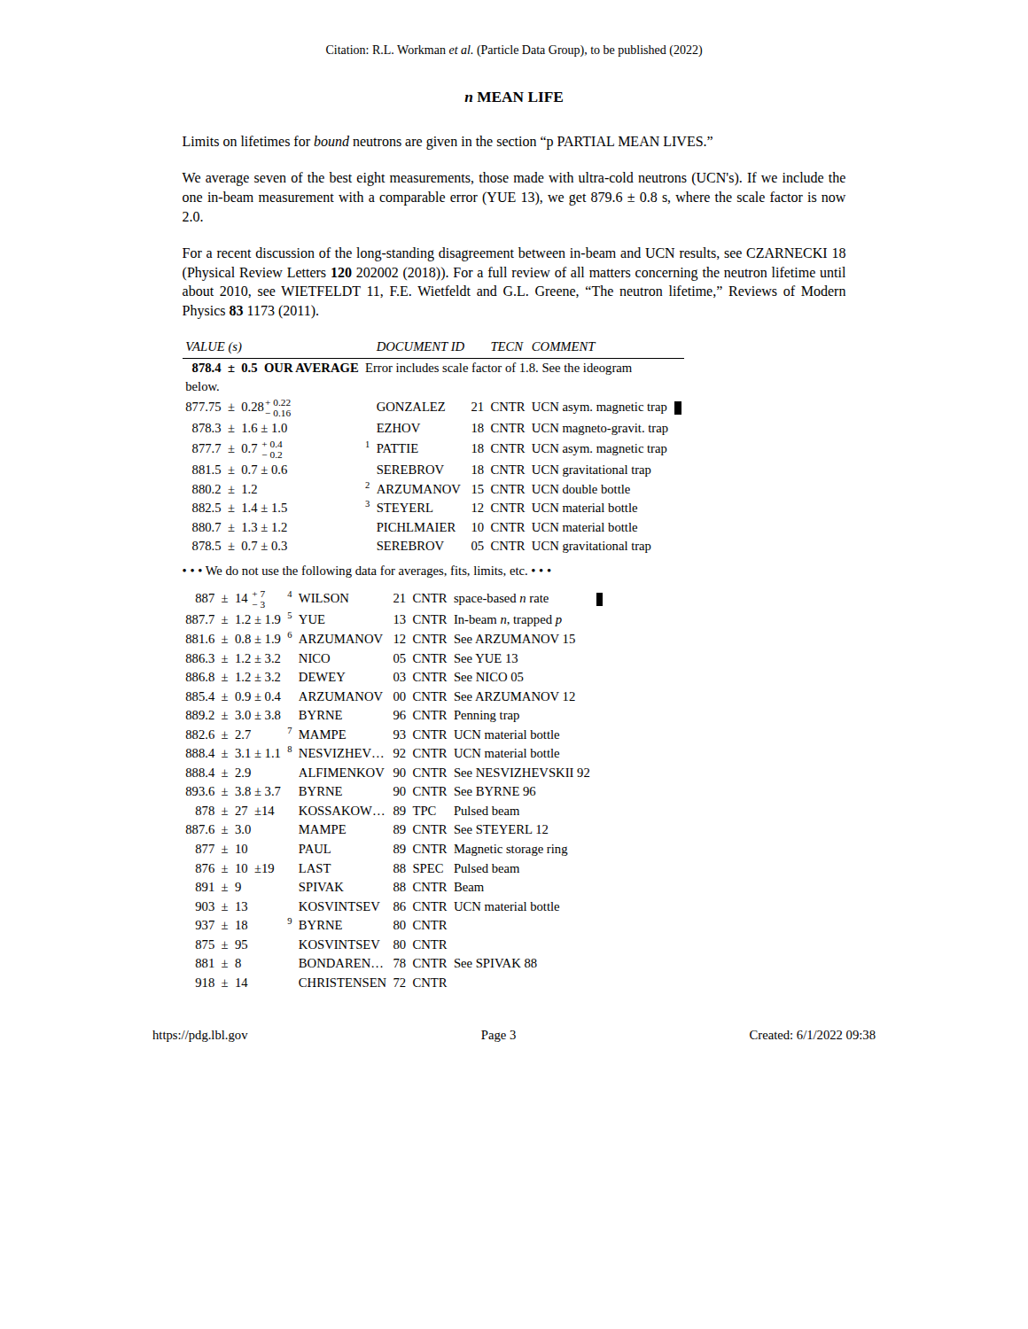Citation: R.L. Workman et al. (Particle Data Group), to be published (2022)
n MEAN LIFE
Limits on lifetimes for bound neutrons are given in the section “p PARTIAL MEAN LIVES.”
We average seven of the best eight measurements, those made with ultra-cold neutrons (UCN's). If we include the one in-beam measurement with a comparable error (YUE 13), we get 879.6 ± 0.8 s, where the scale factor is now 2.0.
For a recent discussion of the long-standing disagreement between in-beam and UCN results, see CZARNECKI 18 (Physical Review Letters 120 202002 (2018)). For a full review of all matters concerning the neutron lifetime until about 2010, see WIETFELDT 11, F.E. Wietfeldt and G.L. Greene, “The neutron lifetime,” Reviews of Modern Physics 83 1173 (2011).
| VALUE (s) | | DOCUMENT ID | | TECN | COMMENT | |
| --- | --- | --- | --- | --- | --- | --- |
| 878.4 | ± | 0.5 OUR AVERAGE | Error includes scale factor of 1.8. See the ideogram |
| below. |
| 877.75 | ± | 0.28 + 0.22 − 0.16 | | GONZALEZ | 21 | CNTR | UCN asym. magnetic trap | |
| 878.3 | ± | 1.6 ± 1.0 | | EZHOV | 18 | CNTR | UCN magneto-gravit. trap | |
| 877.7 | ± | 0.7 + 0.4 − 0.2 | 1 | PATTIE | 18 | CNTR | UCN asym. magnetic trap | |
| 881.5 | ± | 0.7 ± 0.6 | | SEREBROV | 18 | CNTR | UCN gravitational trap | |
| 880.2 | ± | 1.2 | 2 | ARZUMANOV | 15 | CNTR | UCN double bottle | |
| 882.5 | ± | 1.4 ± 1.5 | 3 | STEYERL | 12 | CNTR | UCN material bottle | |
| 880.7 | ± | 1.3 ± 1.2 | | PICHLMAIER | 10 | CNTR | UCN material bottle | |
| 878.5 | ± | 0.7 ± 0.3 | | SEREBROV | 05 | CNTR | UCN gravitational trap | |
• • • We do not use the following data for averages, fits, limits, etc. • • •
| 887 | ± | 14 + 7 − 3 | 4 | WILSON | 21 | CNTR | space-based n rate | |
| 887.7 | ± | 1.2 ± 1.9 | 5 | YUE | 13 | CNTR | In-beam n , trapped p | |
| 881.6 | ± | 0.8 ± 1.9 | 6 | ARZUMANOV | 12 | CNTR | See ARZUMANOV 15 | |
| 886.3 | ± | 1.2 ± 3.2 | | NICO | 05 | CNTR | See YUE 13 | |
| 886.8 | ± | 1.2 ± 3.2 | | DEWEY | 03 | CNTR | See NICO 05 | |
| 885.4 | ± | 0.9 ± 0.4 | | ARZUMANOV | 00 | CNTR | See ARZUMANOV 12 | |
| 889.2 | ± | 3.0 ± 3.8 | | BYRNE | 96 | CNTR | Penning trap | |
| 882.6 | ± | 2.7 | 7 | MAMPE | 93 | CNTR | UCN material bottle | |
| 888.4 | ± | 3.1 ± 1.1 | 8 | NESVIZHEV… | 92 | CNTR | UCN material bottle | |
| 888.4 | ± | 2.9 | | ALFIMENKOV | 90 | CNTR | See NESVIZHEVSKII 92 | |
| 893.6 | ± | 3.8 ± 3.7 | | BYRNE | 90 | CNTR | See BYRNE 96 | |
| 878 | ± | 27 ±14 | | KOSSAKOW… | 89 | TPC | Pulsed beam | |
| 887.6 | ± | 3.0 | | MAMPE | 89 | CNTR | See STEYERL 12 | |
| 877 | ± | 10 | | PAUL | 89 | CNTR | Magnetic storage ring | |
| 876 | ± | 10 ±19 | | LAST | 88 | SPEC | Pulsed beam | |
| 891 | ± | 9 | | SPIVAK | 88 | CNTR | Beam | |
| 903 | ± | 13 | | KOSVINTSEV | 86 | CNTR | UCN material bottle | |
| 937 | ± | 18 | 9 | BYRNE | 80 | CNTR | | |
| 875 | ± | 95 | | KOSVINTSEV | 80 | CNTR | | |
| 881 | ± | 8 | | BONDAREN… | 78 | CNTR | See SPIVAK 88 | |
| 918 | ± | 14 | | CHRISTENSEN | 72 | CNTR | | |
https://pdg.lbl.gov Page 3 Created: 6/1/2022 09:38